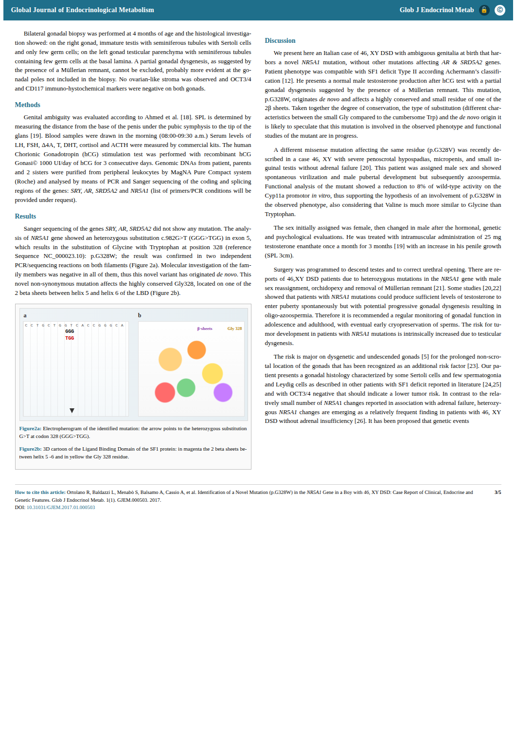Global Journal of Endocrinological Metabolism
Glob J Endocrinol Metab 🔓 Ⓒ
Bilateral gonadal biopsy was performed at 4 months of age and the histological investigation showed: on the right gonad, immature testis with seminiferous tubules with Sertoli cells and only few germ cells; on the left gonad testicular parenchyma with seminiferous tubules containing few germ cells at the basal lamina. A partial gonadal dysgenesis, as suggested by the presence of a Müllerian remnant, cannot be excluded, probably more evident at the gonadal poles not included in the biopsy. No ovarian-like stroma was observed and OCT3/4 and CD117 immuno-hystochemical markers were negative on both gonads.
Methods
Genital ambiguity was evaluated according to Ahmed et al. [18]. SPL is determined by measuring the distance from the base of the penis under the pubic symphysis to the tip of the glans [19]. Blood samples were drawn in the morning (08:00-09:30 a.m.) Serum levels of LH, FSH, Δ4A, T, DHT, cortisol and ACTH were measured by commercial kits. The human Chorionic Gonadotropin (hCG) stimulation test was performed with recombinant hCG Gonasi© 1000 UI/day of hCG for 3 consecutive days. Genomic DNAs from patient, parents and 2 sisters were purified from peripheral leukocytes by MagNA Pure Compact system (Roche) and analysed by means of PCR and Sanger sequencing of the coding and splicing regions of the genes: SRY, AR, SRD5A2 and NR5A1 (list of primers/PCR conditions will be provided under request).
Results
Sanger sequencing of the genes SRY, AR, SRD5A2 did not show any mutation. The analysis of NR5A1 gene showed an heterozygous substitution c.982G>T (GGG>TGG) in exon 5, which results in the substitution of Glycine with Tryptophan at position 328 (reference Sequence NC_000023.10): p.G328W; the result was confirmed in two independent PCR/sequencing reactions on both filaments (Figure 2a). Molecular investigation of the family members was negative in all of them, thus this novel variant has originated de novo. This novel non-synonymous mutation affects the highly conserved Gly328, located on one of the 2 beta sheets between helix 5 and helix 6 of the LBD (Figure 2b).
a b
C C T G C T G G T C A C C G G G C A
GGG
TGG
β-sheets Gly 328
Figure2a: Electropherogram of the identified mutation: the arrow points to the heterozygous substitution G>T at codon 328 (GGG>TGG).
Figure2b: 3D cartoon of the Ligand Binding Domain of the SF1 protein: in magenta the 2 beta sheets between helix 5 -6 and in yellow the Gly 328 residue.
Discussion
We present here an Italian case of 46, XY DSD with ambiguous genitalia at birth that harbors a novel NR5A1 mutation, without other mutations affecting AR & SRD5A2 genes. Patient phenotype was compatible with SF1 deficit Type II according Achermann’s classification [12]. He presents a normal male testosterone production after hCG test with a partial gonadal dysgenesis suggested by the presence of a Müllerian remnant. This mutation, p.G328W, originates de novo and affects a highly conserved and small residue of one of the 2β sheets. Taken together the degree of conservation, the type of substitution (different characteristics between the small Gly compared to the cumbersome Trp) and the de novo origin it is likely to speculate that this mutation is involved in the observed phenotype and functional studies of the mutant are in progress.
A different missense mutation affecting the same residue (p.G328V) was recently described in a case 46, XY with severe penoscrotal hypospadias, micropenis, and small inguinal testis without adrenal failure [20]. This patient was assigned male sex and showed spontaneous virilization and male pubertal development but subsequently azoospermia. Functional analysis of the mutant showed a reduction to 8% of wild-type activity on the Cyp11a promotor in vitro, thus supporting the hypothesis of an involvement of p.G328W in the observed phenotype, also considering that Valine is much more similar to Glycine than Tryptophan.
The sex initially assigned was female, then changed in male after the hormonal, genetic and psychological evaluations. He was treated with intramuscular administration of 25 mg testosterone enanthate once a month for 3 months [19] with an increase in his penile growth (SPL 3cm).
Surgery was programmed to descend testes and to correct urethral opening. There are reports of 46,XY DSD patients due to heterozygous mutations in the NR5A1 gene with male sex reassignment, orchidopexy and removal of Müllerian remnant [21]. Some studies [20,22] showed that patients with NR5A1 mutations could produce sufficient levels of testosterone to enter puberty spontaneously but with potential progressive gonadal dysgenesis resulting in oligo-azoospermia. Therefore it is recommended a regular monitoring of gonadal function in adolescence and adulthood, with eventual early cryopreservation of sperms. The risk for tumor development in patients with NR5A1 mutations is intrinsically increased due to testicular dysgenesis.
The risk is major on dysgenetic and undescended gonads [5] for the prolonged non-scrotal location of the gonads that has been recognized as an additional risk factor [23]. Our patient presents a gonadal histology characterized by some Sertoli cells and few spermatogonia and Leydig cells as described in other patients with SF1 deficit reported in literature [24,25] and with OCT3/4 negative that should indicate a lower tumor risk. In contrast to the relatively small number of NR5A1 changes reported in association with adrenal failure, heterozygous NR5A1 changes are emerging as a relatively frequent finding in patients with 46, XY DSD without adrenal insufficiency [26]. It has been proposed that genetic events
How to cite this article: Ortolano R, Baldazzi L, Menabò S, Balsamo A, Cassio A, et al. Identification of a Novel Mutation (p.G328W) in the NR5A1 Gene in a Boy with 46, XY DSD: Case Report of Clinical, Endocrine and Genetic Features. Glob J Endocrinol Metab. 1(1). GJEM.000503. 2017.
DOI: 10.31031/GJEM.2017.01.000503
3/5